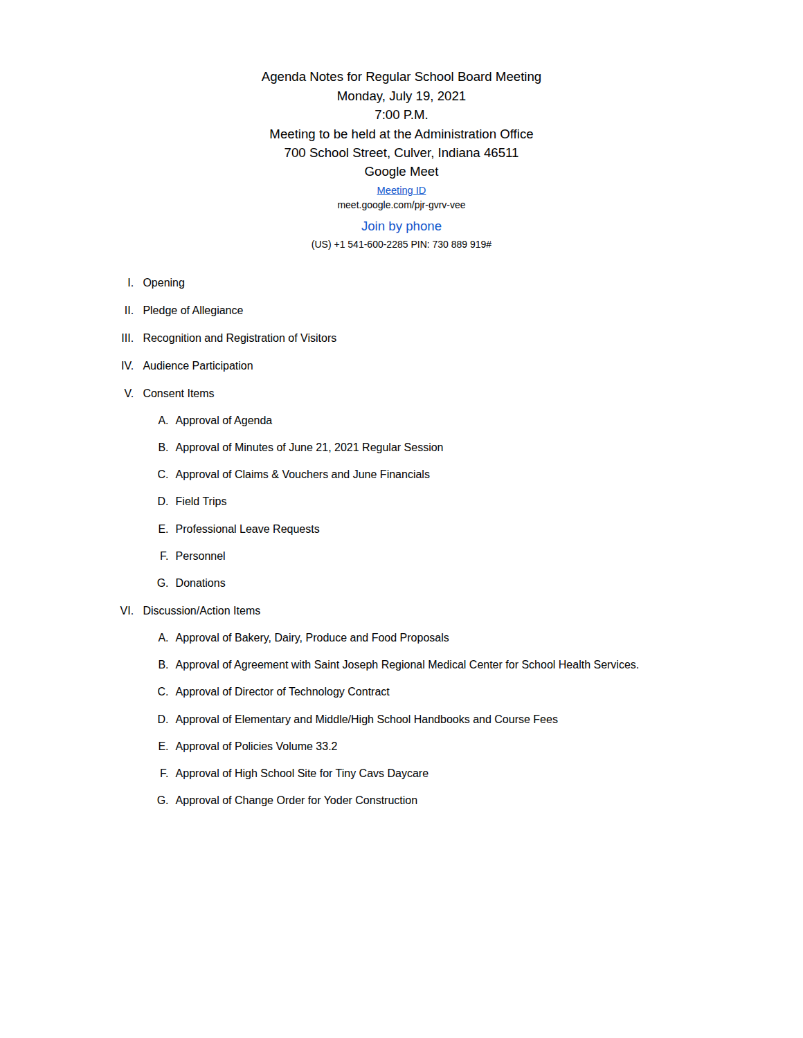Agenda Notes for Regular School Board Meeting
Monday, July 19, 2021
7:00 P.M.
Meeting to be held at the Administration Office
700 School Street, Culver, Indiana 46511
Google Meet
Meeting ID meet.google.com/pjr-gvrv-vee Join by phone (US) +1 541-600-2285 PIN: 730 889 919#
Opening
Pledge of Allegiance
Recognition and Registration of Visitors
Audience Participation
Consent Items
Approval of Agenda
Approval of Minutes of June 21, 2021 Regular Session
Approval of Claims & Vouchers and June Financials
Field Trips
Professional Leave Requests
Personnel
Donations
Discussion/Action Items
Approval of Bakery, Dairy, Produce and Food Proposals
Approval of Agreement with Saint Joseph Regional Medical Center for School Health Services.
Approval of Director of Technology Contract
Approval of Elementary and Middle/High School Handbooks and Course Fees
Approval of Policies Volume 33.2
Approval of High School Site for Tiny Cavs Daycare
Approval of Change Order for Yoder Construction